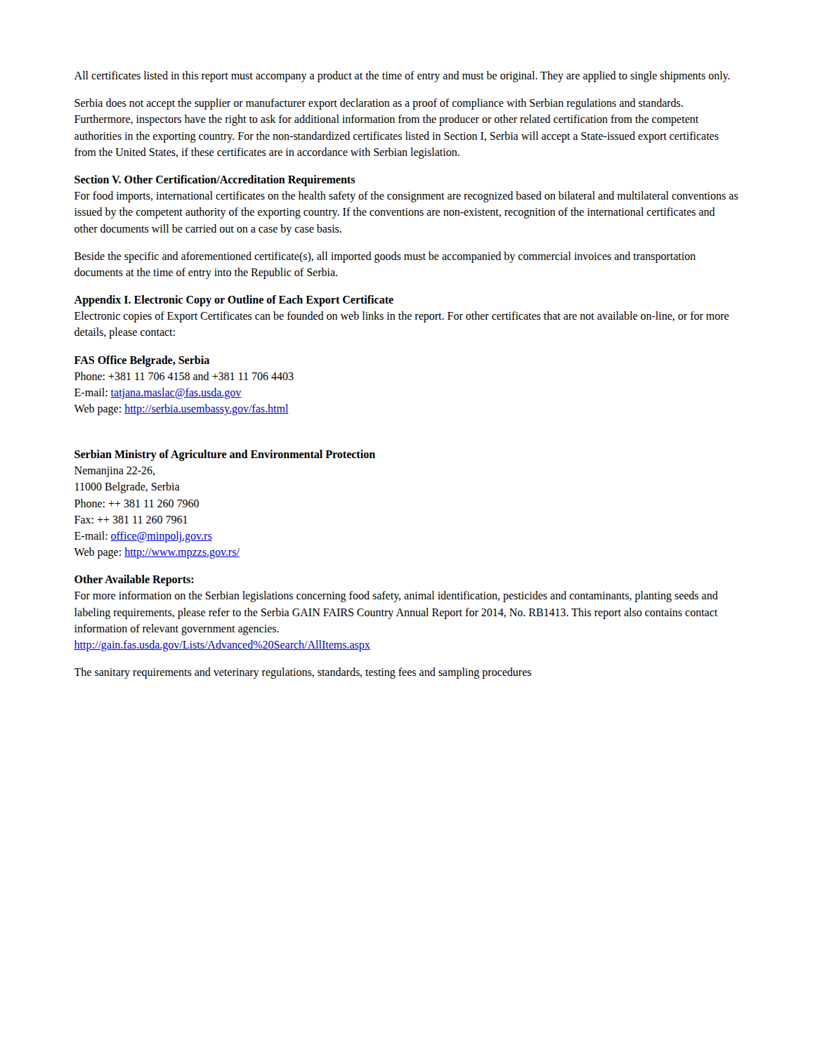All certificates listed in this report must accompany a product at the time of entry and must be original. They are applied to single shipments only.
Serbia does not accept the supplier or manufacturer export declaration as a proof of compliance with Serbian regulations and standards. Furthermore, inspectors have the right to ask for additional information from the producer or other related certification from the competent authorities in the exporting country. For the non-standardized certificates listed in Section I, Serbia will accept a State-issued export certificates from the United States, if these certificates are in accordance with Serbian legislation.
Section V. Other Certification/Accreditation Requirements
For food imports, international certificates on the health safety of the consignment are recognized based on bilateral and multilateral conventions as issued by the competent authority of the exporting country. If the conventions are non-existent, recognition of the international certificates and other documents will be carried out on a case by case basis.
Beside the specific and aforementioned certificate(s), all imported goods must be accompanied by commercial invoices and transportation documents at the time of entry into the Republic of Serbia.
Appendix I. Electronic Copy or Outline of Each Export Certificate
Electronic copies of Export Certificates can be founded on web links in the report. For other certificates that are not available on-line, or for more details, please contact:
FAS Office Belgrade, Serbia
Phone: +381 11 706 4158 and +381 11 706 4403
E-mail: tatjana.maslac@fas.usda.gov
Web page: http://serbia.usembassy.gov/fas.html
Serbian Ministry of Agriculture and Environmental Protection
Nemanjina 22-26,
11000 Belgrade, Serbia
Phone: ++ 381 11 260 7960
Fax: ++ 381 11 260 7961
E-mail: office@minpolj.gov.rs
Web page: http://www.mpzzs.gov.rs/
Other Available Reports:
For more information on the Serbian legislations concerning food safety, animal identification, pesticides and contaminants, planting seeds and labeling requirements, please refer to the Serbia GAIN FAIRS Country Annual Report for 2014, No. RB1413. This report also contains contact information of relevant government agencies.
http://gain.fas.usda.gov/Lists/Advanced%20Search/AllItems.aspx
The sanitary requirements and veterinary regulations, standards, testing fees and sampling procedures